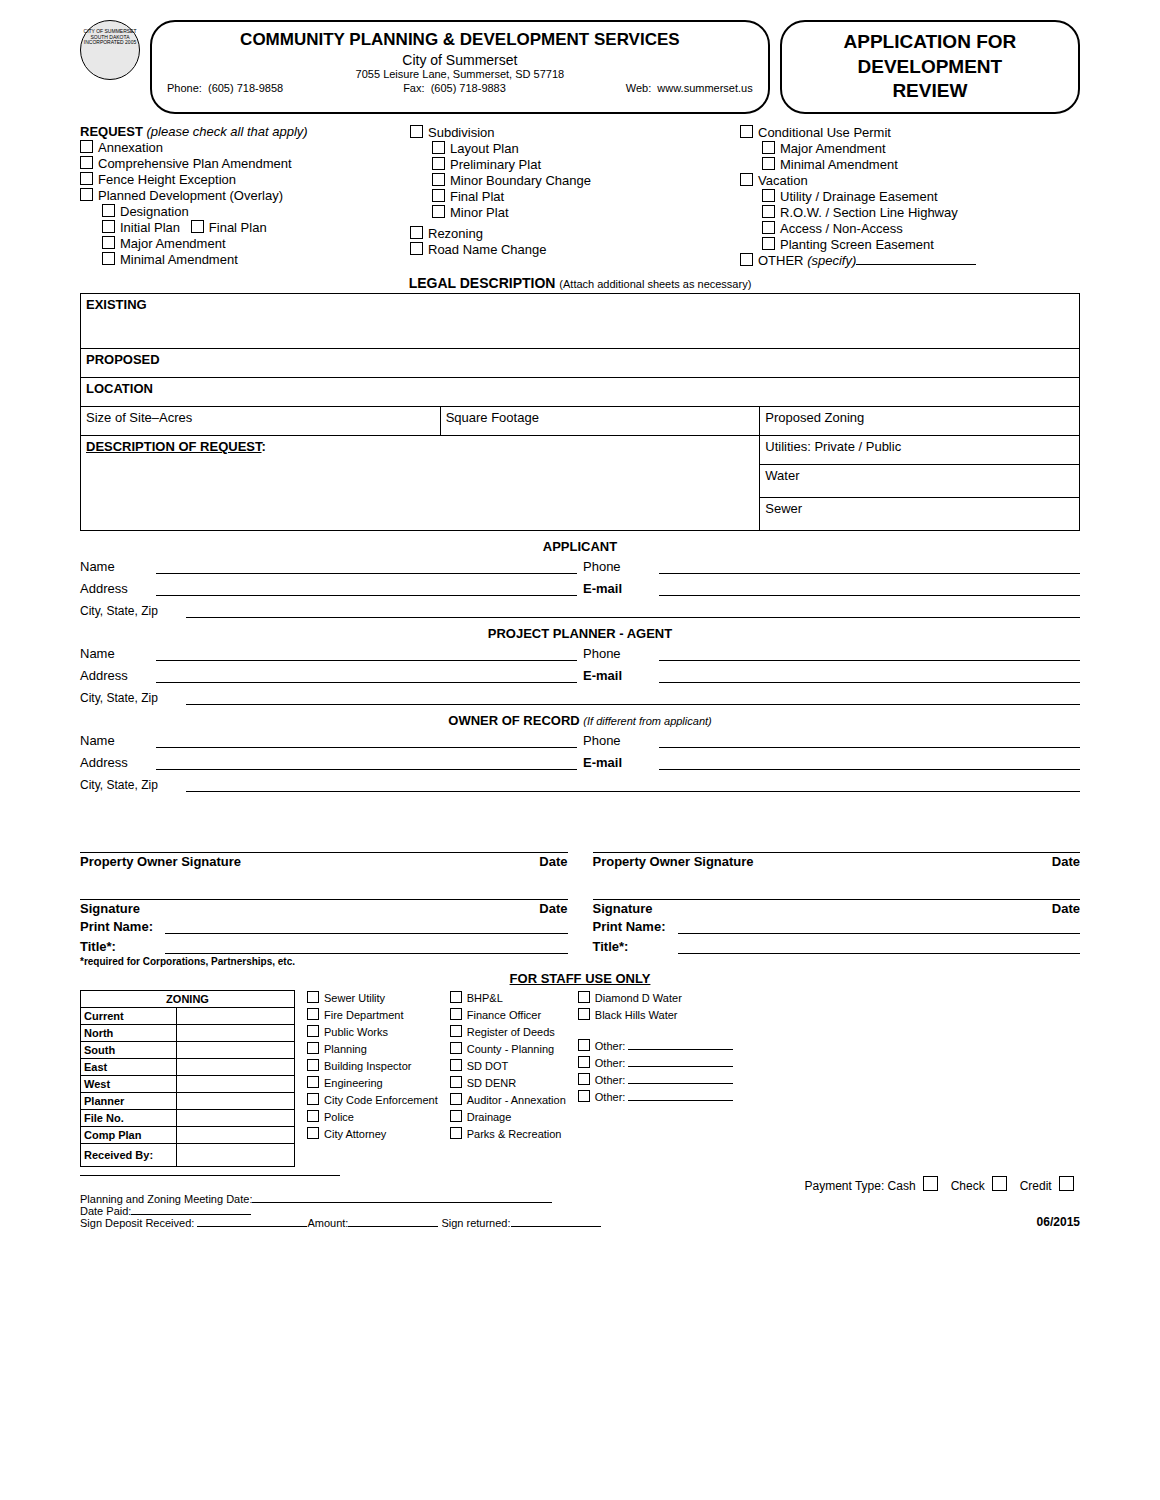CITY OF SUMMERSET
SOUTH DAKOTA
INCORPORATED 2005
COMMUNITY PLANNING & DEVELOPMENT SERVICES
City of Summerset
7055 Leisure Lane, Summerset, SD 57718
Phone: (605) 718-9858 Fax: (605) 718-9883 Web: www.summerset.us
APPLICATION FOR
DEVELOPMENT
REVIEW
REQUEST (please check all that apply)
Annexation
Comprehensive Plan Amendment
Fence Height Exception
Planned Development (Overlay)
Designation
Initial Plan Final Plan
Major Amendment
Minimal Amendment
Subdivision
Layout Plan
Preliminary Plat
Minor Boundary Change
Final Plat
Minor Plat
Rezoning
Road Name Change
Conditional Use Permit
Major Amendment
Minimal Amendment
Vacation
Utility / Drainage Easement
R.O.W. / Section Line Highway
Access / Non-Access
Planting Screen Easement
OTHER (specify)
LEGAL DESCRIPTION (Attach additional sheets as necessary)
| EXISTING |
| PROPOSED |
| LOCATION |
| Size of Site–Acres | Square Footage | Proposed Zoning |
| DESCRIPTION OF REQUEST : | Utilities: Private / Public |
| Water |
| Sewer |
APPLICANT
Name
Phone
Address
E-mail
City, State, Zip
PROJECT PLANNER - AGENT
Name
Phone
Address
E-mail
City, State, Zip
OWNER OF RECORD (If different from applicant)
Name
Phone
Address
E-mail
City, State, Zip
Property Owner Signature Date
Signature Date
Print Name:
Title*:
*required for Corporations, Partnerships, etc.
Property Owner Signature Date
Signature Date
Print Name:
Title*:
FOR STAFF USE ONLY
| ZONING |
| Current | |
| North | |
| South | |
| East | |
| West | |
| Planner | |
| File No. | |
| Comp Plan | |
| Received By: | |
Sewer Utility
Fire Department
Public Works
Planning
Building Inspector
Engineering
City Code Enforcement
Police
City Attorney
BHP&L
Finance Officer
Register of Deeds
County - Planning
SD DOT
SD DENR
Auditor - Annexation
Drainage
Parks & Recreation
Diamond D Water
Black Hills Water
Other:
Other:
Other:
Other:
Planning and Zoning Meeting Date:
Date Paid:
Sign Deposit Received: Amount: Sign returned:
Payment Type: Cash Check Credit
06/2015